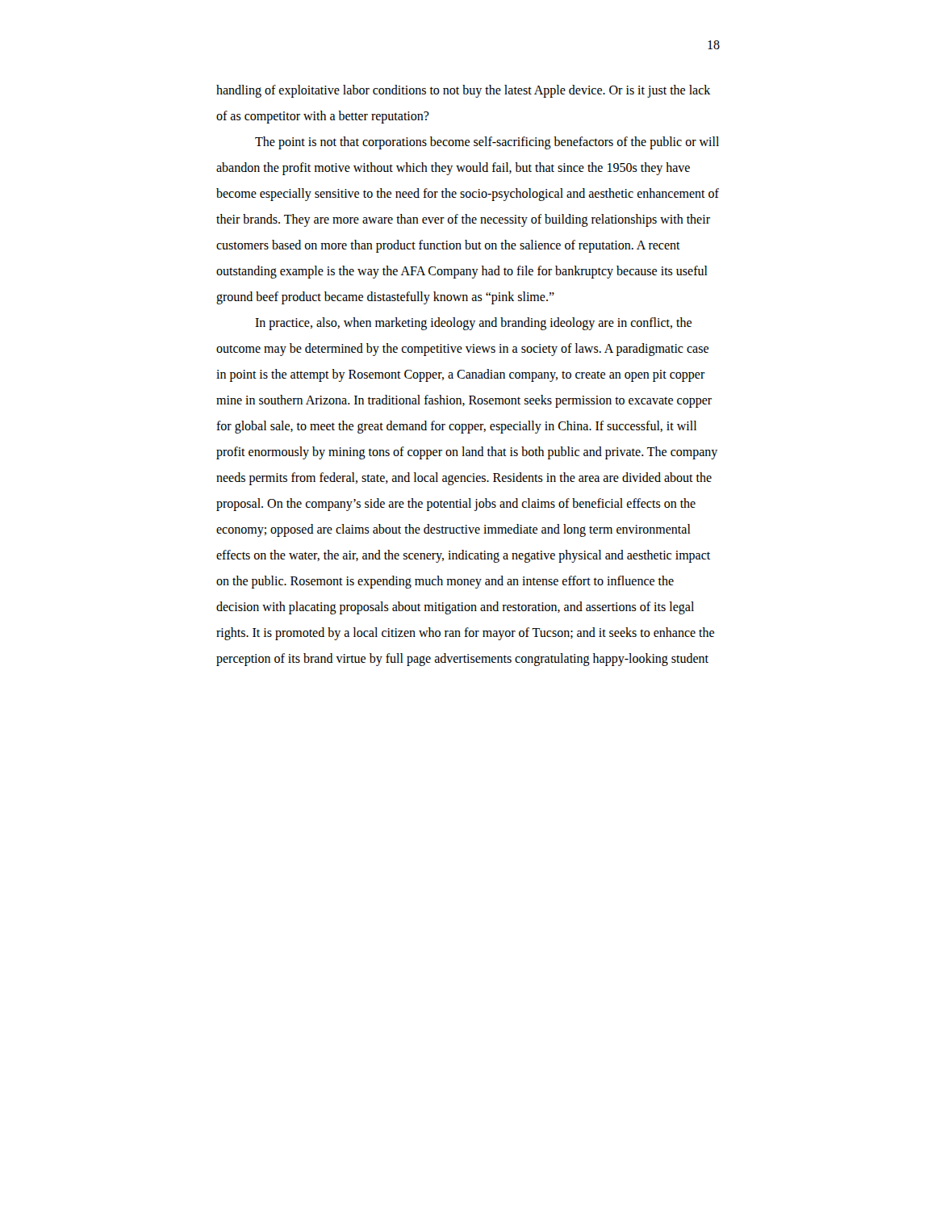18
handling of exploitative labor conditions to not buy the latest Apple device. Or is it just the lack of as competitor with a better reputation?
The point is not that corporations become self-sacrificing benefactors of the public or will abandon the profit motive without which they would fail, but that since the 1950s they have become especially sensitive to the need for the socio-psychological and aesthetic enhancement of their brands. They are more aware than ever of the necessity of building relationships with their customers based on more than product function but on the salience of reputation. A recent outstanding example is the way the AFA Company had to file for bankruptcy because its useful ground beef product became distastefully known as “pink slime.”
In practice, also, when marketing ideology and branding ideology are in conflict, the outcome may be determined by the competitive views in a society of laws. A paradigmatic case in point is the attempt by Rosemont Copper, a Canadian company, to create an open pit copper mine in southern Arizona. In traditional fashion, Rosemont seeks permission to excavate copper for global sale, to meet the great demand for copper, especially in China. If successful, it will profit enormously by mining tons of copper on land that is both public and private. The company needs permits from federal, state, and local agencies. Residents in the area are divided about the proposal. On the company’s side are the potential jobs and claims of beneficial effects on the economy; opposed are claims about the destructive immediate and long term environmental effects on the water, the air, and the scenery, indicating a negative physical and aesthetic impact on the public. Rosemont is expending much money and an intense effort to influence the decision with placating proposals about mitigation and restoration, and assertions of its legal rights. It is promoted by a local citizen who ran for mayor of Tucson; and it seeks to enhance the perception of its brand virtue by full page advertisements congratulating happy-looking student